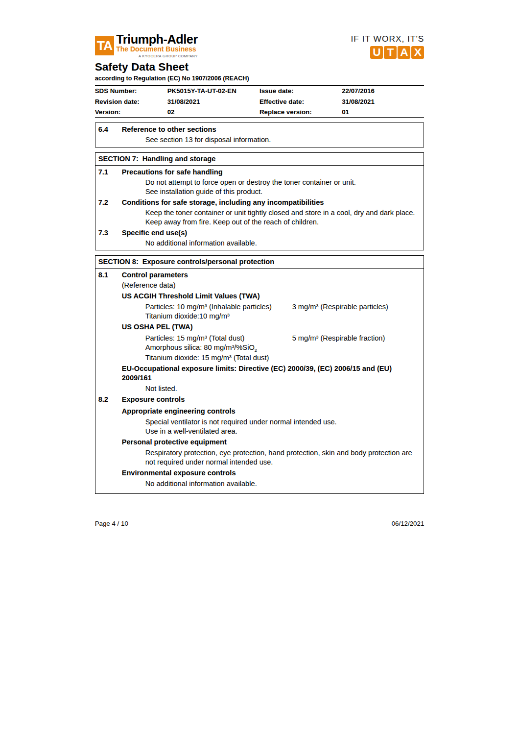TA
Triumph-Adler
The Document Business
A KYOCERA GROUP COMPANY
IF IT WORX, IT'S
UTAX
Safety Data Sheet
according to Regulation (EC) No 1907/2006 (REACH)
| SDS Number: | PK5015Y-TA-UT-02-EN | Issue date: | 22/07/2016 |
| Revision date: | 31/08/2021 | Effective date: | 31/08/2021 |
| Version: | 02 | Replace version: | 01 |
6.4
Reference to other sections
See section 13 for disposal information.
SECTION 7:
Handling and storage
7.1
Precautions for safe handling
Do not attempt to force open or destroy the toner container or unit.
See installation guide of this product.
7.2
Conditions for safe storage, including any incompatibilities
Keep the toner container or unit tightly closed and store in a cool, dry and dark place.
Keep away from fire. Keep out of the reach of children.
7.3
Specific end use(s)
No additional information available.
SECTION 8:
Exposure controls/personal protection
8.1
Control parameters
(Reference data)
US ACGIH Threshold Limit Values (TWA)
Particles: 10 mg/m³ (Inhalable particles)
3 mg/m³ (Respirable particles)
Titanium dioxide:10 mg/m³
US OSHA PEL (TWA)
Particles: 15 mg/m³ (Total dust)
5 mg/m³ (Respirable fraction)
Amorphous silica: 80 mg/m³/%SiO2
Titanium dioxide: 15 mg/m³ (Total dust)
EU-Occupational exposure limits: Directive (EC) 2000/39, (EC) 2006/15 and (EU) 2009/161
Not listed.
8.2
Exposure controls
Appropriate engineering controls
Special ventilator is not required under normal intended use.
Use in a well-ventilated area.
Personal protective equipment
Respiratory protection, eye protection, hand protection, skin and body protection are not required under normal intended use.
Environmental exposure controls
No additional information available.
Page 4 / 10
06/12/2021